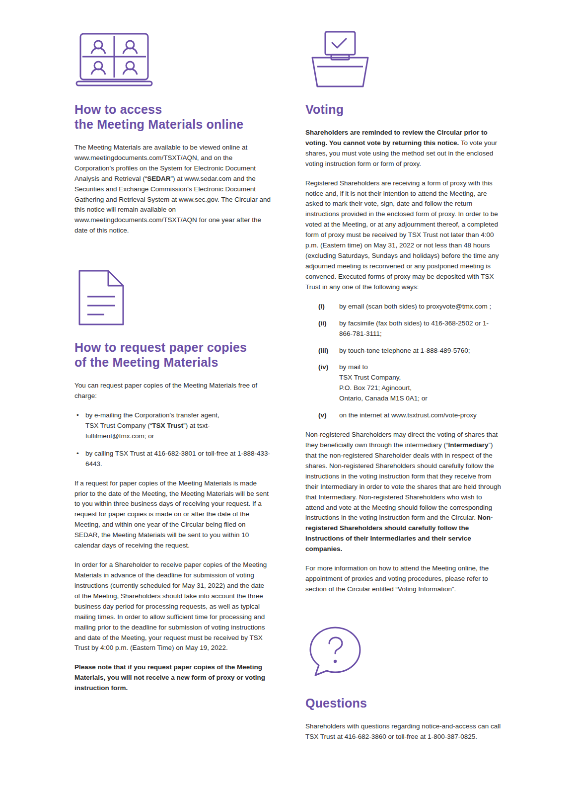How to access
the Meeting Materials online
The Meeting Materials are available to be viewed online at www.meetingdocuments.com/TSXT/AQN, and on the Corporation's profiles on the System for Electronic Document Analysis and Retrieval (“SEDAR”) at www.sedar.com and the Securities and Exchange Commission's Electronic Document Gathering and Retrieval System at www.sec.gov. The Circular and this notice will remain available on www.meetingdocuments.com/TSXT/AQN for one year after the date of this notice.
How to request paper copies
of the Meeting Materials
You can request paper copies of the Meeting Materials free of charge:
by e-mailing the Corporation's transfer agent,
TSX Trust Company (“TSX Trust”) at tsxt-fulfilment@tmx.com; or
by calling TSX Trust at 416-682-3801 or toll-free at 1-888-433-6443.
If a request for paper copies of the Meeting Materials is made prior to the date of the Meeting, the Meeting Materials will be sent to you within three business days of receiving your request. If a request for paper copies is made on or after the date of the Meeting, and within one year of the Circular being filed on SEDAR, the Meeting Materials will be sent to you within 10 calendar days of receiving the request.
In order for a Shareholder to receive paper copies of the Meeting Materials in advance of the deadline for submission of voting instructions (currently scheduled for May 31, 2022) and the date of the Meeting, Shareholders should take into account the three business day period for processing requests, as well as typical mailing times. In order to allow sufficient time for processing and mailing prior to the deadline for submission of voting instructions and date of the Meeting, your request must be received by TSX Trust by 4:00 p.m. (Eastern Time) on May 19, 2022.
Please note that if you request paper copies of the Meeting Materials, you will not receive a new form of proxy or voting instruction form.
Voting
Shareholders are reminded to review the Circular prior to voting. You cannot vote by returning this notice. To vote your shares, you must vote using the method set out in the enclosed voting instruction form or form of proxy.
Registered Shareholders are receiving a form of proxy with this notice and, if it is not their intention to attend the Meeting, are asked to mark their vote, sign, date and follow the return instructions provided in the enclosed form of proxy. In order to be voted at the Meeting, or at any adjournment thereof, a completed form of proxy must be received by TSX Trust not later than 4:00 p.m. (Eastern time) on May 31, 2022 or not less than 48 hours (excluding Saturdays, Sundays and holidays) before the time any adjourned meeting is reconvened or any postponed meeting is convened. Executed forms of proxy may be deposited with TSX Trust in any one of the following ways:
(i) by email (scan both sides) to proxyvote@tmx.com ;
(ii) by facsimile (fax both sides) to 416-368-2502 or 1-866-781-3111;
(iii) by touch-tone telephone at 1-888-489-5760;
(iv) by mail to TSX Trust Company, P.O. Box 721; Agincourt, Ontario, Canada M1S 0A1; or
(v) on the internet at www.tsxtrust.com/vote-proxy
Non-registered Shareholders may direct the voting of shares that they beneficially own through the intermediary (“Intermediary”) that the non-registered Shareholder deals with in respect of the shares. Non-registered Shareholders should carefully follow the instructions in the voting instruction form that they receive from their Intermediary in order to vote the shares that are held through that Intermediary. Non-registered Shareholders who wish to attend and vote at the Meeting should follow the corresponding instructions in the voting instruction form and the Circular. Non-registered Shareholders should carefully follow the instructions of their Intermediaries and their service companies.
For more information on how to attend the Meeting online, the appointment of proxies and voting procedures, please refer to section of the Circular entitled “Voting Information”.
Questions
Shareholders with questions regarding notice-and-access can call TSX Trust at 416-682-3860 or toll-free at 1-800-387-0825.